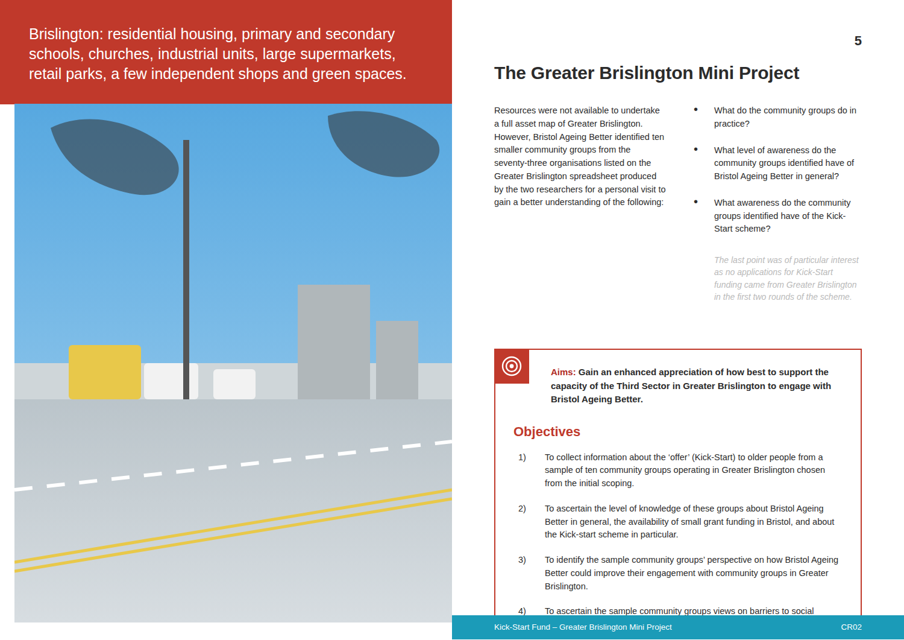Brislington: residential housing, primary and secondary schools, churches, industrial units, large supermarkets, retail parks, a few independent shops and green spaces.
5
The Greater Brislington Mini Project
Resources were not available to undertake a full asset map of Greater Brislington. However, Bristol Ageing Better identified ten smaller community groups from the seventy-three organisations listed on the Greater Brislington spreadsheet produced by the two researchers for a personal visit to gain a better understanding of the following:
What do the community groups do in practice?
What level of awareness do the community groups identified have of Bristol Ageing Better in general?
What awareness do the community groups identified have of the Kick-Start scheme?
The last point was of particular interest as no applications for Kick-Start funding came from Greater Brislington in the first two rounds of the scheme.
Aims: Gain an enhanced appreciation of how best to support the capacity of the Third Sector in Greater Brislington to engage with Bristol Ageing Better.
Objectives
To collect information about the ‘offer’ (Kick-Start) to older people from a sample of ten community groups operating in Greater Brislington chosen from the initial scoping.
To ascertain the level of knowledge of these groups about Bristol Ageing Better in general, the availability of small grant funding in Bristol, and about the Kick-start scheme in particular.
To identify the sample community groups’ perspective on how Bristol Ageing Better could improve their engagement with community groups in Greater Brislington.
To ascertain the sample community groups views on barriers to social participation and engagement faced by older people in Greater Brislington.
Kick-Start Fund – Greater Brislington Mini Project
CR02